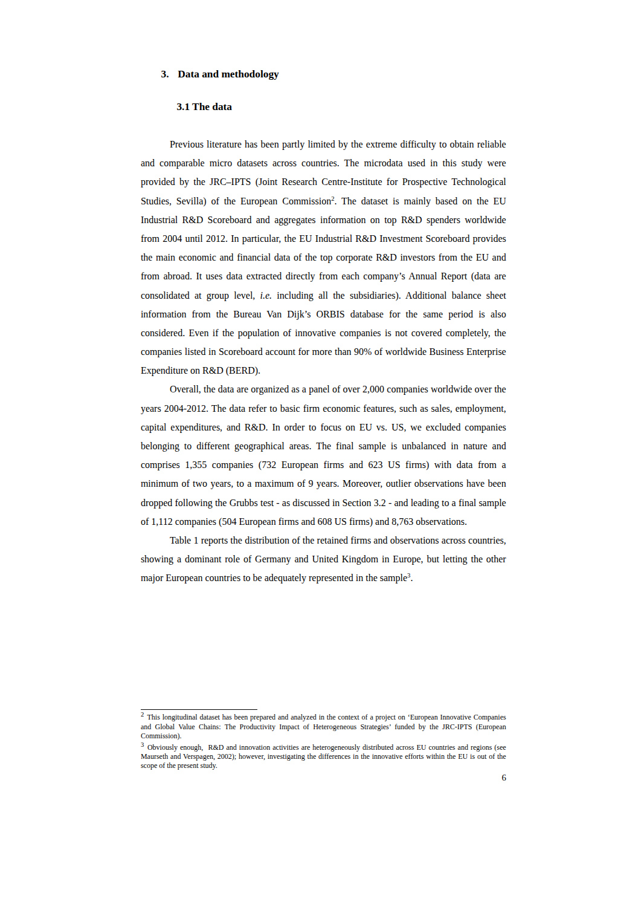3. Data and methodology
3.1 The data
Previous literature has been partly limited by the extreme difficulty to obtain reliable and comparable micro datasets across countries. The microdata used in this study were provided by the JRC–IPTS (Joint Research Centre-Institute for Prospective Technological Studies, Sevilla) of the European Commission2. The dataset is mainly based on the EU Industrial R&D Scoreboard and aggregates information on top R&D spenders worldwide from 2004 until 2012. In particular, the EU Industrial R&D Investment Scoreboard provides the main economic and financial data of the top corporate R&D investors from the EU and from abroad. It uses data extracted directly from each company’s Annual Report (data are consolidated at group level, i.e. including all the subsidiaries). Additional balance sheet information from the Bureau Van Dijk’s ORBIS database for the same period is also considered. Even if the population of innovative companies is not covered completely, the companies listed in Scoreboard account for more than 90% of worldwide Business Enterprise Expenditure on R&D (BERD).
Overall, the data are organized as a panel of over 2,000 companies worldwide over the years 2004-2012. The data refer to basic firm economic features, such as sales, employment, capital expenditures, and R&D. In order to focus on EU vs. US, we excluded companies belonging to different geographical areas. The final sample is unbalanced in nature and comprises 1,355 companies (732 European firms and 623 US firms) with data from a minimum of two years, to a maximum of 9 years. Moreover, outlier observations have been dropped following the Grubbs test - as discussed in Section 3.2 - and leading to a final sample of 1,112 companies (504 European firms and 608 US firms) and 8,763 observations.
Table 1 reports the distribution of the retained firms and observations across countries, showing a dominant role of Germany and United Kingdom in Europe, but letting the other major European countries to be adequately represented in the sample3.
2 This longitudinal dataset has been prepared and analyzed in the context of a project on ‘European Innovative Companies and Global Value Chains: The Productivity Impact of Heterogeneous Strategies’ funded by the JRC-IPTS (European Commission).
3 Obviously enough, R&D and innovation activities are heterogeneously distributed across EU countries and regions (see Maurseth and Verspagen, 2002); however, investigating the differences in the innovative efforts within the EU is out of the scope of the present study.
6